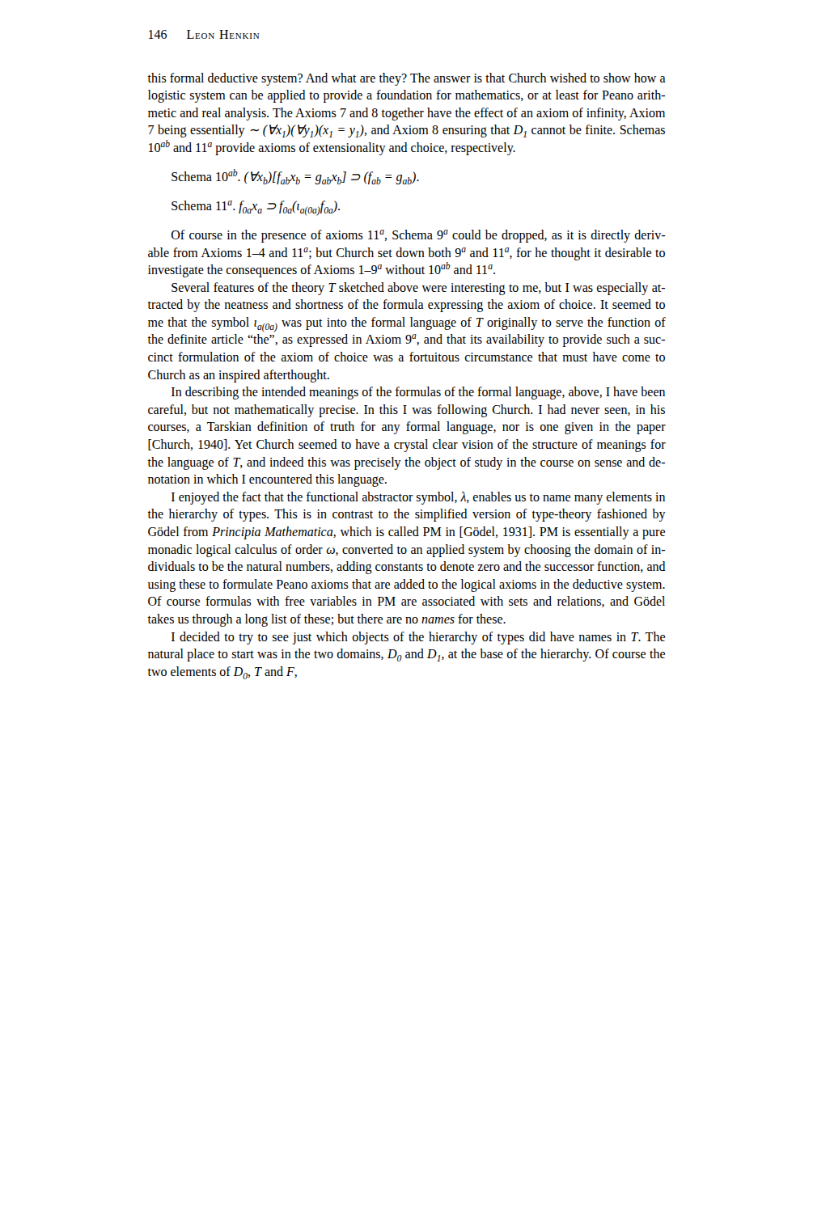146 Leon Henkin
this formal deductive system? And what are they? The answer is that Church wished to show how a logistic system can be applied to provide a foundation for mathematics, or at least for Peano arithmetic and real analysis. The Axioms 7 and 8 together have the effect of an axiom of infinity, Axiom 7 being essentially ∼ (∀x1)(∀y1)(x1 = y1), and Axiom 8 ensuring that D1 cannot be finite. Schemas 10ab and 11a provide axioms of extensionality and choice, respectively.
Schema 10ab. (∀xb)[fabxb = gabxb] ⊃ (fab = gab).
Schema 11a. f0axa ⊃ f0a(ιa(0a)f0a).
Of course in the presence of axioms 11a, Schema 9a could be dropped, as it is directly derivable from Axioms 1–4 and 11a; but Church set down both 9a and 11a, for he thought it desirable to investigate the consequences of Axioms 1–9a without 10ab and 11a.
Several features of the theory T sketched above were interesting to me, but I was especially attracted by the neatness and shortness of the formula expressing the axiom of choice. It seemed to me that the symbol ιa(0a) was put into the formal language of T originally to serve the function of the definite article “the”, as expressed in Axiom 9a, and that its availability to provide such a succinct formulation of the axiom of choice was a fortuitous circumstance that must have come to Church as an inspired afterthought.
In describing the intended meanings of the formulas of the formal language, above, I have been careful, but not mathematically precise. In this I was following Church. I had never seen, in his courses, a Tarskian definition of truth for any formal language, nor is one given in the paper [Church, 1940]. Yet Church seemed to have a crystal clear vision of the structure of meanings for the language of T, and indeed this was precisely the object of study in the course on sense and denotation in which I encountered this language.
I enjoyed the fact that the functional abstractor symbol, λ, enables us to name many elements in the hierarchy of types. This is in contrast to the simplified version of type-theory fashioned by Gödel from Principia Mathematica, which is called PM in [Gödel, 1931]. PM is essentially a pure monadic logical calculus of order ω, converted to an applied system by choosing the domain of individuals to be the natural numbers, adding constants to denote zero and the successor function, and using these to formulate Peano axioms that are added to the logical axioms in the deductive system. Of course formulas with free variables in PM are associated with sets and relations, and Gödel takes us through a long list of these; but there are no names for these.
I decided to try to see just which objects of the hierarchy of types did have names in T. The natural place to start was in the two domains, D0 and D1, at the base of the hierarchy. Of course the two elements of D0, T and F,